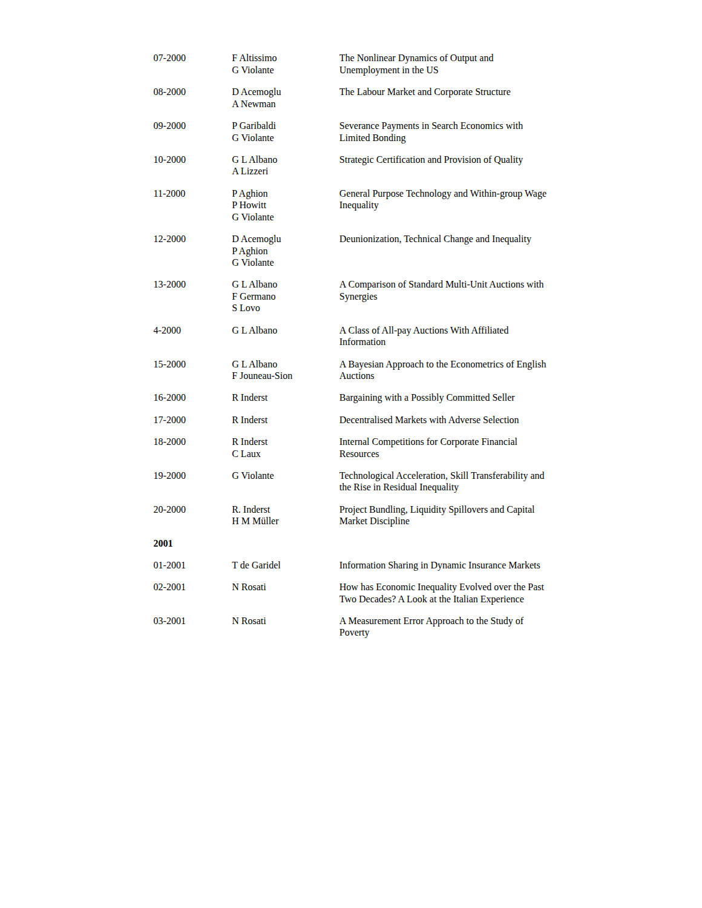| 07-2000 | F Altissimo G Violante | The Nonlinear Dynamics of Output and Unemployment in the US |
| 08-2000 | D Acemoglu A Newman | The Labour Market and Corporate Structure |
| 09-2000 | P Garibaldi G Violante | Severance Payments in Search Economics with Limited Bonding |
| 10-2000 | G L Albano A Lizzeri | Strategic Certification and Provision of Quality |
| 11-2000 | P Aghion P Howitt G Violante | General Purpose Technology and Within-group Wage Inequality |
| 12-2000 | D Acemoglu P Aghion G Violante | Deunionization, Technical Change and Inequality |
| 13-2000 | G L Albano F Germano S Lovo | A Comparison of Standard Multi-Unit Auctions with Synergies |
| 4-2000 | G L Albano | A Class of All-pay Auctions With Affiliated Information |
| 15-2000 | G L Albano F Jouneau-Sion | A Bayesian Approach to the Econometrics of English Auctions |
| 16-2000 | R Inderst | Bargaining with a Possibly Committed Seller |
| 17-2000 | R Inderst | Decentralised Markets with Adverse Selection |
| 18-2000 | R Inderst C Laux | Internal Competitions for Corporate Financial Resources |
| 19-2000 | G Violante | Technological Acceleration, Skill Transferability and the Rise in Residual Inequality |
| 20-2000 | R. Inderst H M Müller | Project Bundling, Liquidity Spillovers and Capital Market Discipline |
| 2001 | | |
| 01-2001 | T de Garidel | Information Sharing in Dynamic Insurance Markets |
| 02-2001 | N Rosati | How has Economic Inequality Evolved over the Past Two Decades? A Look at the Italian Experience |
| 03-2001 | N Rosati | A Measurement Error Approach to the Study of Poverty |